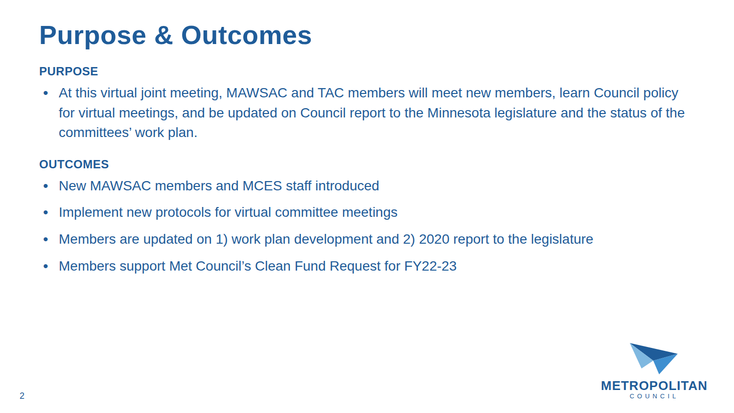Purpose & Outcomes
PURPOSE
At this virtual joint meeting, MAWSAC and TAC members will meet new members, learn Council policy for virtual meetings, and be updated on Council report to the Minnesota legislature and the status of the committees’ work plan.
OUTCOMES
New MAWSAC members and MCES staff introduced
Implement new protocols for virtual committee meetings
Members are updated on 1) work plan development and 2) 2020 report to the legislature
Members support Met Council’s Clean Fund Request for FY22-23
2
METROPOLITAN
COUNCIL